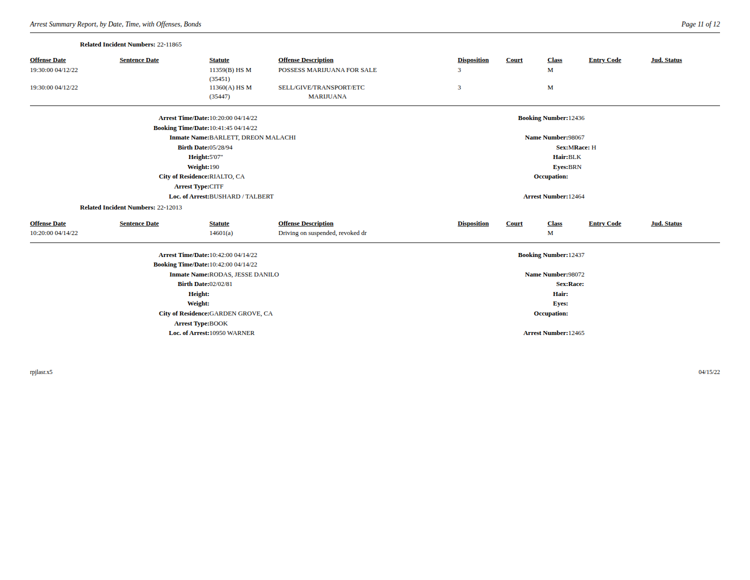Arrest Summary Report, by Date, Time, with Offenses, Bonds
Page 11 of 12
Related Incident Numbers: 22-11865
| Offense Date | Sentence Date | Statute | Offense Description | Disposition | Court | Class | Entry Code | Jud. Status |
| --- | --- | --- | --- | --- | --- | --- | --- | --- |
| 19:30:00 04/12/22 | | 11359(B) HS M (35451) | POSSESS MARIJUANA FOR SALE | 3 | | M | | |
| 19:30:00 04/12/22 | | 11360(A) HS M (35447) | SELL/GIVE/TRANSPORT/ETC MARIJUANA | 3 | | M | | |
| Arrest Time/Date: | 10:20:00 04/14/22 | Booking Number: | 12436 |
| Booking Time/Date: | 10:41:45 04/14/22 | | |
| Inmate Name: | BARLETT, DREON MALACHI | Name Number: | 98067 |
| Birth Date: | 05/28/94 | Sex: | M Race: H |
| Height: | 5'07" | Hair: | BLK |
| Weight: | 190 | Eyes: | BRN |
| City of Residence: | RIALTO, CA | Occupation: | |
| Arrest Type: | CITF | | |
| Loc. of Arrest: | BUSHARD / TALBERT | Arrest Number: | 12464 |
Related Incident Numbers: 22-12013
| Offense Date | Sentence Date | Statute | Offense Description | Disposition | Court | Class | Entry Code | Jud. Status |
| --- | --- | --- | --- | --- | --- | --- | --- | --- |
| 10:20:00 04/14/22 | | 14601(a) | Driving on suspended, revoked dr | | | M | | |
| Arrest Time/Date: | 10:42:00 04/14/22 | Booking Number: | 12437 |
| Booking Time/Date: | 10:42:00 04/14/22 | | |
| Inmate Name: | RODAS, JESSE DANILO | Name Number: | 98072 |
| Birth Date: | 02/02/81 | Sex: | Race: |
| Height: | | Hair: | |
| Weight: | | Eyes: | |
| City of Residence: | GARDEN GROVE, CA | Occupation: | |
| Arrest Type: | BOOK | | |
| Loc. of Arrest: | 10950 WARNER | Arrest Number: | 12465 |
rpjlasr.x5
04/15/22